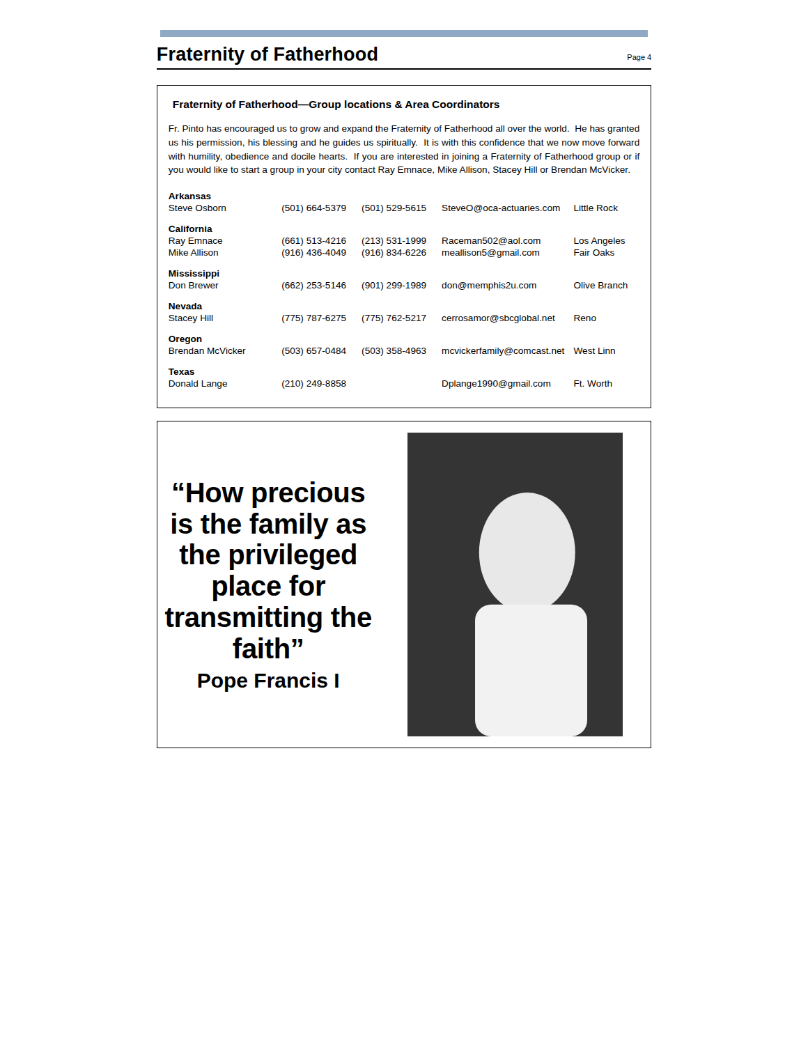Fraternity of Fatherhood
Page 4
Fraternity of Fatherhood—Group locations & Area Coordinators
Fr. Pinto has encouraged us to grow and expand the Fraternity of Fatherhood all over the world. He has granted us his permission, his blessing and he guides us spiritually. It is with this confidence that we now move forward with humility, obedience and docile hearts. If you are interested in joining a Fraternity of Fatherhood group or if you would like to start a group in your city contact Ray Emnace, Mike Allison, Stacey Hill or Brendan McVicker.
| Arkansas |
| Steve Osborn | (501) 664-5379 | (501) 529-5615 | SteveO@oca-actuaries.com | Little Rock |
| California |
| Ray Emnace | (661) 513-4216 | (213) 531-1999 | Raceman502@aol.com | Los Angeles |
| Mike Allison | (916) 436-4049 | (916) 834-6226 | meallison5@gmail.com | Fair Oaks |
| Mississippi |
| Don Brewer | (662) 253-5146 | (901) 299-1989 | don@memphis2u.com | Olive Branch |
| Nevada |
| Stacey Hill | (775) 787-6275 | (775) 762-5217 | cerrosamor@sbcglobal.net | Reno |
| Oregon |
| Brendan McVicker | (503) 657-0484 | (503) 358-4963 | mcvickerfamily@comcast.net | West Linn |
| Texas |
| Donald Lange | (210) 249-8858 | | Dplange1990@gmail.com | Ft. Worth |
“How precious is the family as the privileged place for transmitting the faith”
Pope Francis I